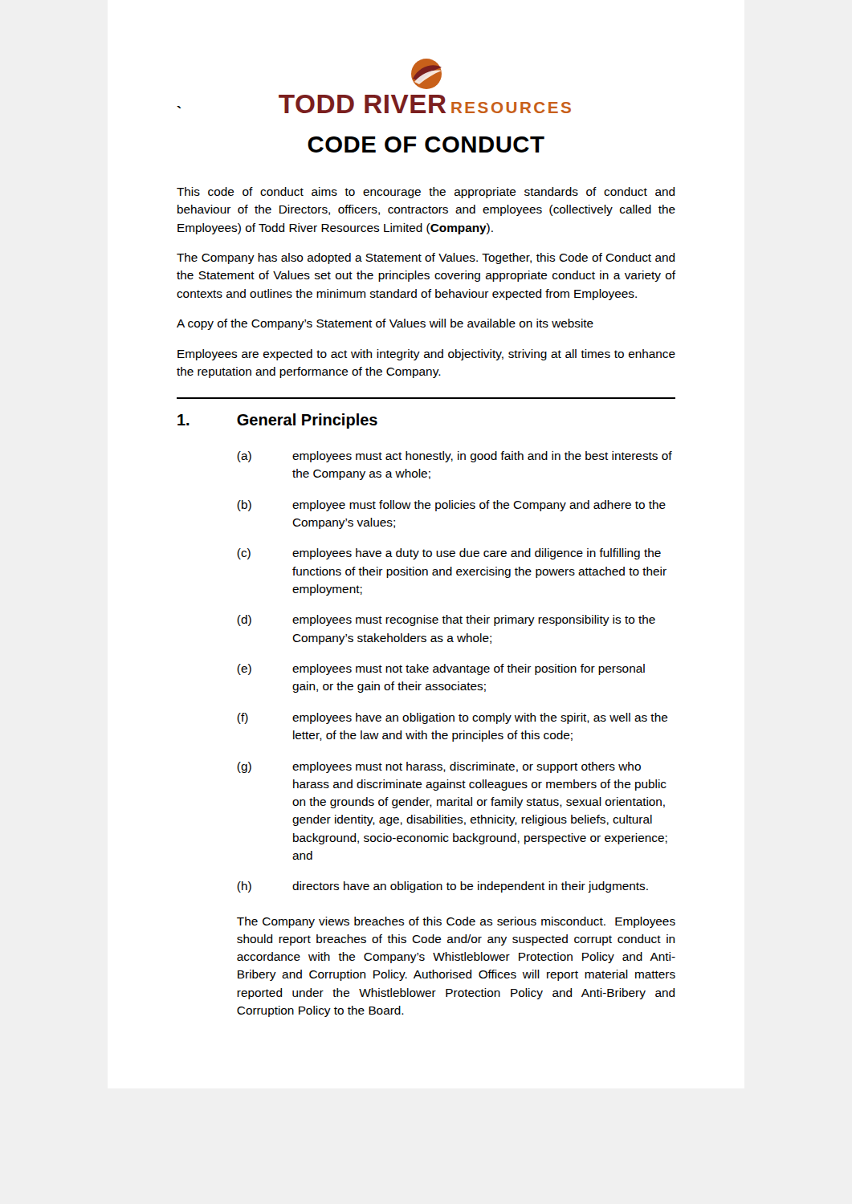`
TODD RIVER RESOURCES
CODE OF CONDUCT
This code of conduct aims to encourage the appropriate standards of conduct and behaviour of the Directors, officers, contractors and employees (collectively called the Employees) of Todd River Resources Limited (Company).
The Company has also adopted a Statement of Values. Together, this Code of Conduct and the Statement of Values set out the principles covering appropriate conduct in a variety of contexts and outlines the minimum standard of behaviour expected from Employees.
A copy of the Company’s Statement of Values will be available on its website
Employees are expected to act with integrity and objectivity, striving at all times to enhance the reputation and performance of the Company.
1. General Principles
(a) employees must act honestly, in good faith and in the best interests of the Company as a whole;
(b) employee must follow the policies of the Company and adhere to the Company’s values;
(c) employees have a duty to use due care and diligence in fulfilling the functions of their position and exercising the powers attached to their employment;
(d) employees must recognise that their primary responsibility is to the Company’s stakeholders as a whole;
(e) employees must not take advantage of their position for personal gain, or the gain of their associates;
(f) employees have an obligation to comply with the spirit, as well as the letter, of the law and with the principles of this code;
(g) employees must not harass, discriminate, or support others who harass and discriminate against colleagues or members of the public on the grounds of gender, marital or family status, sexual orientation, gender identity, age, disabilities, ethnicity, religious beliefs, cultural background, socio-economic background, perspective or experience; and
(h) directors have an obligation to be independent in their judgments.
The Company views breaches of this Code as serious misconduct. Employees should report breaches of this Code and/or any suspected corrupt conduct in accordance with the Company’s Whistleblower Protection Policy and Anti-Bribery and Corruption Policy. Authorised Offices will report material matters reported under the Whistleblower Protection Policy and Anti-Bribery and Corruption Policy to the Board.